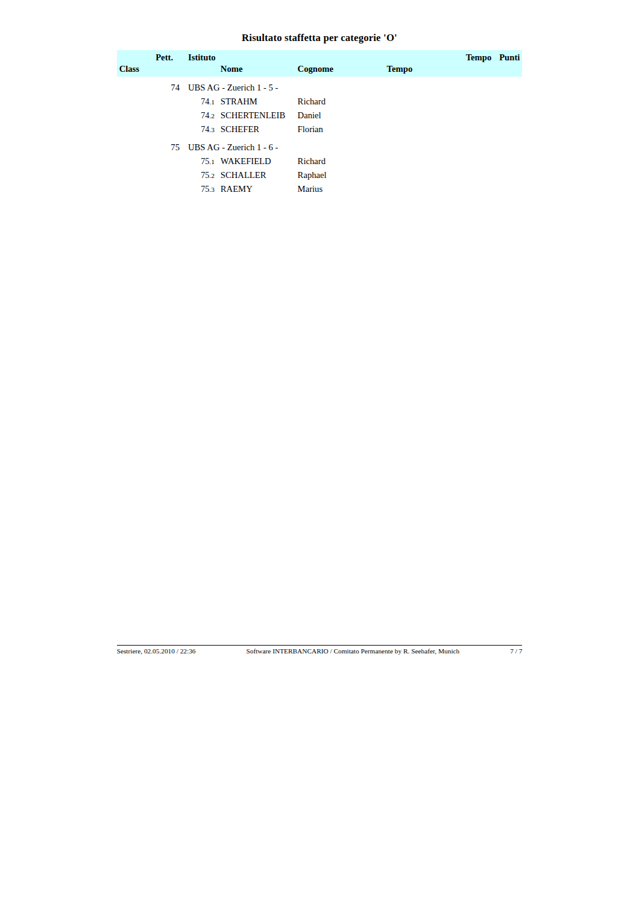Risultato staffetta per categorie 'O'
| | Pett. | Istituto | | | Tempo | Punti |
| --- | --- | --- | --- | --- | --- | --- |
| Class | | | Nome | Cognome | Tempo | | |
| | 74 | UBS AG - Zuerich 1 - 5 - | | | |
| | | 74 .1 | STRAHM | Richard | | | |
| | | 74 .2 | SCHERTENLEIB | Daniel | | | |
| | | 74 .3 | SCHEFER | Florian | | | |
| | 75 | UBS AG - Zuerich 1 - 6 - | | | |
| | | 75 .1 | WAKEFIELD | Richard | | | |
| | | 75 .2 | SCHALLER | Raphael | | | |
| | | 75 .3 | RAEMY | Marius | | | |
Sestriere, 02.05.2010 / 22:36
Software INTERBANCARIO / Comitato Permanente by R. Seehafer, Munich
7 / 7